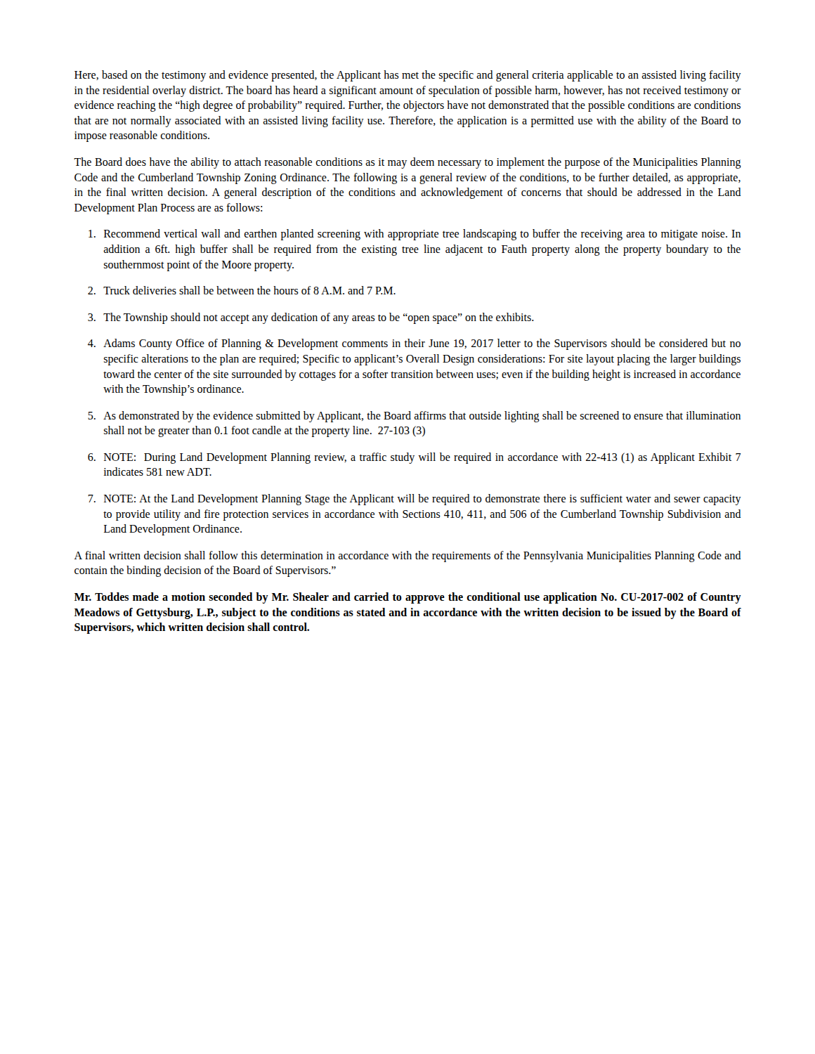Here, based on the testimony and evidence presented, the Applicant has met the specific and general criteria applicable to an assisted living facility in the residential overlay district. The board has heard a significant amount of speculation of possible harm, however, has not received testimony or evidence reaching the “high degree of probability” required. Further, the objectors have not demonstrated that the possible conditions are conditions that are not normally associated with an assisted living facility use. Therefore, the application is a permitted use with the ability of the Board to impose reasonable conditions.
The Board does have the ability to attach reasonable conditions as it may deem necessary to implement the purpose of the Municipalities Planning Code and the Cumberland Township Zoning Ordinance. The following is a general review of the conditions, to be further detailed, as appropriate, in the final written decision. A general description of the conditions and acknowledgement of concerns that should be addressed in the Land Development Plan Process are as follows:
Recommend vertical wall and earthen planted screening with appropriate tree landscaping to buffer the receiving area to mitigate noise. In addition a 6ft. high buffer shall be required from the existing tree line adjacent to Fauth property along the property boundary to the southernmost point of the Moore property.
Truck deliveries shall be between the hours of 8 A.M. and 7 P.M.
The Township should not accept any dedication of any areas to be “open space” on the exhibits.
Adams County Office of Planning & Development comments in their June 19, 2017 letter to the Supervisors should be considered but no specific alterations to the plan are required; Specific to applicant’s Overall Design considerations: For site layout placing the larger buildings toward the center of the site surrounded by cottages for a softer transition between uses; even if the building height is increased in accordance with the Township’s ordinance.
As demonstrated by the evidence submitted by Applicant, the Board affirms that outside lighting shall be screened to ensure that illumination shall not be greater than 0.1 foot candle at the property line. 27-103 (3)
NOTE: During Land Development Planning review, a traffic study will be required in accordance with 22-413 (1) as Applicant Exhibit 7 indicates 581 new ADT.
NOTE: At the Land Development Planning Stage the Applicant will be required to demonstrate there is sufficient water and sewer capacity to provide utility and fire protection services in accordance with Sections 410, 411, and 506 of the Cumberland Township Subdivision and Land Development Ordinance.
A final written decision shall follow this determination in accordance with the requirements of the Pennsylvania Municipalities Planning Code and contain the binding decision of the Board of Supervisors.”
Mr. Toddes made a motion seconded by Mr. Shealer and carried to approve the conditional use application No. CU-2017-002 of Country Meadows of Gettysburg, L.P., subject to the conditions as stated and in accordance with the written decision to be issued by the Board of Supervisors, which written decision shall control.